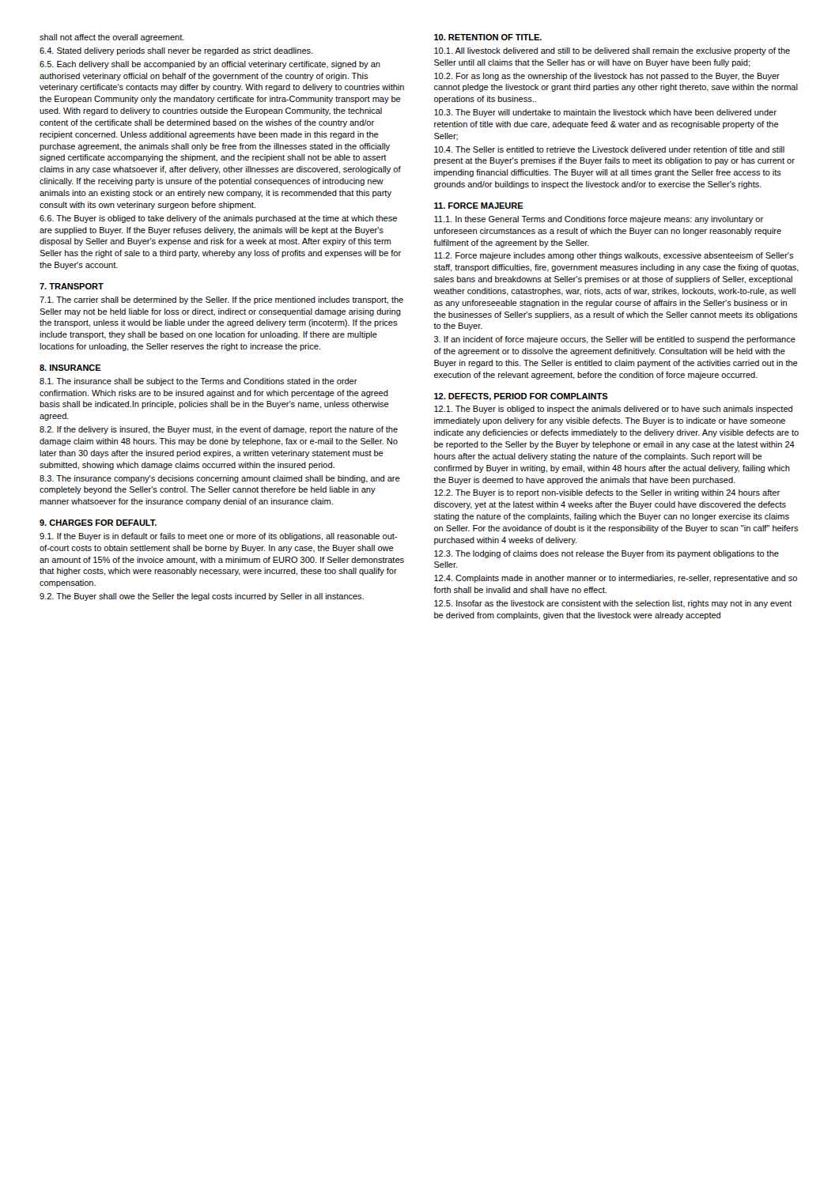shall not affect the overall agreement.
6.4. Stated delivery periods shall never be regarded as strict deadlines.
6.5. Each delivery shall be accompanied by an official veterinary certificate, signed by an authorised veterinary official on behalf of the government of the country of origin. This veterinary certificate's contacts may differ by country. With regard to delivery to countries within the European Community only the mandatory certificate for intra-Community transport may be used. With regard to delivery to countries outside the European Community, the technical content of the certificate shall be determined based on the wishes of the country and/or recipient concerned. Unless additional agreements have been made in this regard in the purchase agreement, the animals shall only be free from the illnesses stated in the officially signed certificate accompanying the shipment, and the recipient shall not be able to assert claims in any case whatsoever if, after delivery, other illnesses are discovered, serologically of clinically. If the receiving party is unsure of the potential consequences of introducing new animals into an existing stock or an entirely new company, it is recommended that this party consult with its own veterinary surgeon before shipment.
6.6. The Buyer is obliged to take delivery of the animals purchased at the time at which these are supplied to Buyer. If the Buyer refuses delivery, the animals will be kept at the Buyer's disposal by Seller and Buyer's expense and risk for a week at most. After expiry of this term Seller has the right of sale to a third party, whereby any loss of profits and expenses will be for the Buyer's account.
7. Transport
7.1. The carrier shall be determined by the Seller. If the price mentioned includes transport, the Seller may not be held liable for loss or direct, indirect or consequential damage arising during the transport, unless it would be liable under the agreed delivery term (incoterm). If the prices include transport, they shall be based on one location for unloading. If there are multiple locations for unloading, the Seller reserves the right to increase the price.
8. Insurance
8.1. The insurance shall be subject to the Terms and Conditions stated in the order confirmation. Which risks are to be insured against and for which percentage of the agreed basis shall be indicated.In principle, policies shall be in the Buyer's name, unless otherwise agreed.
8.2. If the delivery is insured, the Buyer must, in the event of damage, report the nature of the damage claim within 48 hours. This may be done by telephone, fax or e-mail to the Seller. No later than 30 days after the insured period expires, a written veterinary statement must be submitted, showing which damage claims occurred within the insured period.
8.3. The insurance company's decisions concerning amount claimed shall be binding, and are completely beyond the Seller's control. The Seller cannot therefore be held liable in any manner whatsoever for the insurance company denial of an insurance claim.
9. Charges for default.
9.1. If the Buyer is in default or fails to meet one or more of its obligations, all reasonable out-of-court costs to obtain settlement shall be borne by Buyer. In any case, the Buyer shall owe an amount of 15% of the invoice amount, with a minimum of EURO 300. If Seller demonstrates that higher costs, which were reasonably necessary, were incurred, these too shall qualify for compensation.
9.2. The Buyer shall owe the Seller the legal costs incurred by Seller in all instances.
10. Retention of title.
10.1. All livestock delivered and still to be delivered shall remain the exclusive property of the Seller until all claims that the Seller has or will have on Buyer have been fully paid;
10.2. For as long as the ownership of the livestock has not passed to the Buyer, the Buyer cannot pledge the livestock or grant third parties any other right thereto, save within the normal operations of its business..
10.3. The Buyer will undertake to maintain the livestock which have been delivered under retention of title with due care, adequate feed & water and as recognisable property of the Seller;
10.4. The Seller is entitled to retrieve the Livestock delivered under retention of title and still present at the Buyer's premises if the Buyer fails to meet its obligation to pay or has current or impending financial difficulties. The Buyer will at all times grant the Seller free access to its grounds and/or buildings to inspect the livestock and/or to exercise the Seller's rights.
11. Force majeure
11.1. In these General Terms and Conditions force majeure means: any involuntary or unforeseen circumstances as a result of which the Buyer can no longer reasonably require fulfilment of the agreement by the Seller.
11.2. Force majeure includes among other things walkouts, excessive absenteeism of Seller's staff, transport difficulties, fire, government measures including in any case the fixing of quotas, sales bans and breakdowns at Seller's premises or at those of suppliers of Seller, exceptional weather conditions, catastrophes, war, riots, acts of war, strikes, lockouts, work-to-rule, as well as any unforeseeable stagnation in the regular course of affairs in the Seller's business or in the businesses of Seller's suppliers, as a result of which the Seller cannot meets its obligations to the Buyer.
3. If an incident of force majeure occurs, the Seller will be entitled to suspend the performance of the agreement or to dissolve the agreement definitively. Consultation will be held with the Buyer in regard to this. The Seller is entitled to claim payment of the activities carried out in the execution of the relevant agreement, before the condition of force majeure occurred.
12. Defects, period for complaints
12.1. The Buyer is obliged to inspect the animals delivered or to have such animals inspected immediately upon delivery for any visible defects. The Buyer is to indicate or have someone indicate any deficiencies or defects immediately to the delivery driver. Any visible defects are to be reported to the Seller by the Buyer by telephone or email in any case at the latest within 24 hours after the actual delivery stating the nature of the complaints. Such report will be confirmed by Buyer in writing, by email, within 48 hours after the actual delivery, failing which the Buyer is deemed to have approved the animals that have been purchased.
12.2. The Buyer is to report non-visible defects to the Seller in writing within 24 hours after discovery, yet at the latest within 4 weeks after the Buyer could have discovered the defects stating the nature of the complaints, failing which the Buyer can no longer exercise its claims on Seller. For the avoidance of doubt is it the responsibility of the Buyer to scan "in calf" heifers purchased within 4 weeks of delivery.
12.3. The lodging of claims does not release the Buyer from its payment obligations to the Seller.
12.4. Complaints made in another manner or to intermediaries, re-seller, representative and so forth shall be invalid and shall have no effect.
12.5. Insofar as the livestock are consistent with the selection list, rights may not in any event be derived from complaints, given that the livestock were already accepted